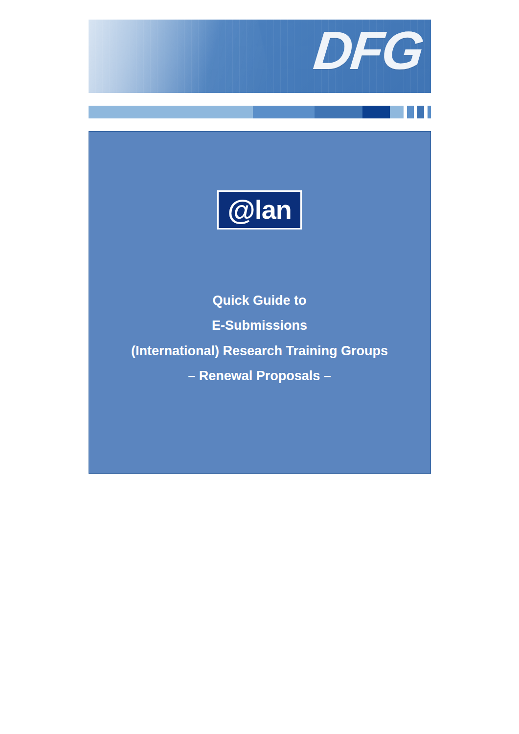DFG
@lan
Quick Guide to E-Submissions (International) Research Training Groups – Renewal Proposals –